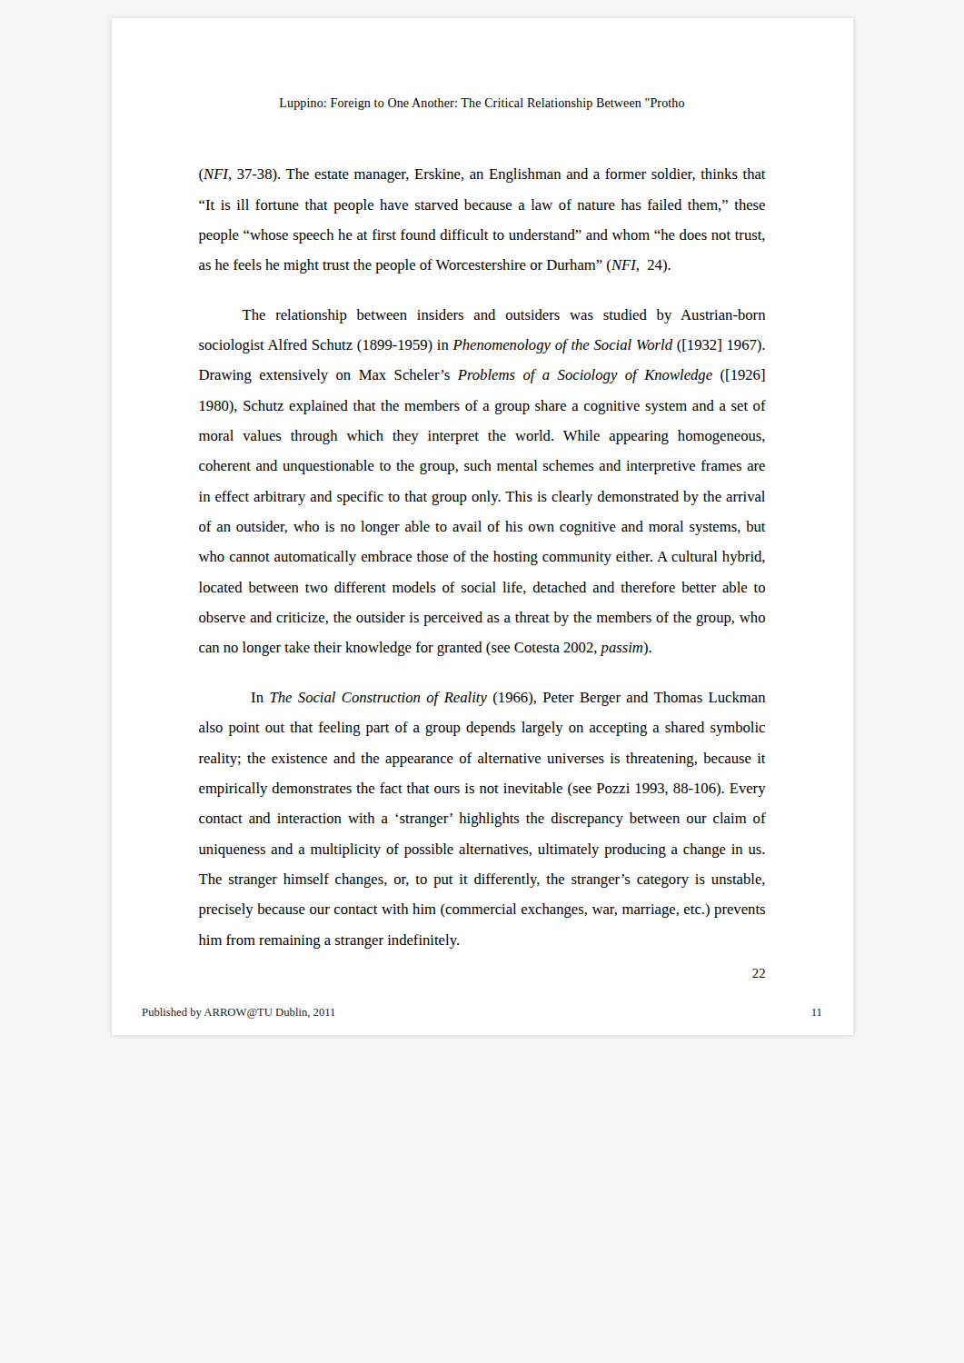Luppino: Foreign to One Another: The Critical Relationship Between "Protho
(NFI, 37-38). The estate manager, Erskine, an Englishman and a former soldier, thinks that “It is ill fortune that people have starved because a law of nature has failed them,” these people “whose speech he at first found difficult to understand” and whom “he does not trust, as he feels he might trust the people of Worcestershire or Durham” (NFI, 24).
The relationship between insiders and outsiders was studied by Austrian-born sociologist Alfred Schutz (1899-1959) in Phenomenology of the Social World ([1932] 1967). Drawing extensively on Max Scheler’s Problems of a Sociology of Knowledge ([1926] 1980), Schutz explained that the members of a group share a cognitive system and a set of moral values through which they interpret the world. While appearing homogeneous, coherent and unquestionable to the group, such mental schemes and interpretive frames are in effect arbitrary and specific to that group only. This is clearly demonstrated by the arrival of an outsider, who is no longer able to avail of his own cognitive and moral systems, but who cannot automatically embrace those of the hosting community either. A cultural hybrid, located between two different models of social life, detached and therefore better able to observe and criticize, the outsider is perceived as a threat by the members of the group, who can no longer take their knowledge for granted (see Cotesta 2002, passim).
In The Social Construction of Reality (1966), Peter Berger and Thomas Luckman also point out that feeling part of a group depends largely on accepting a shared symbolic reality; the existence and the appearance of alternative universes is threatening, because it empirically demonstrates the fact that ours is not inevitable (see Pozzi 1993, 88-106). Every contact and interaction with a ‘stranger’ highlights the discrepancy between our claim of uniqueness and a multiplicity of possible alternatives, ultimately producing a change in us. The stranger himself changes, or, to put it differently, the stranger’s category is unstable, precisely because our contact with him (commercial exchanges, war, marriage, etc.) prevents him from remaining a stranger indefinitely.
22
Published by ARROW@TU Dublin, 2011
11